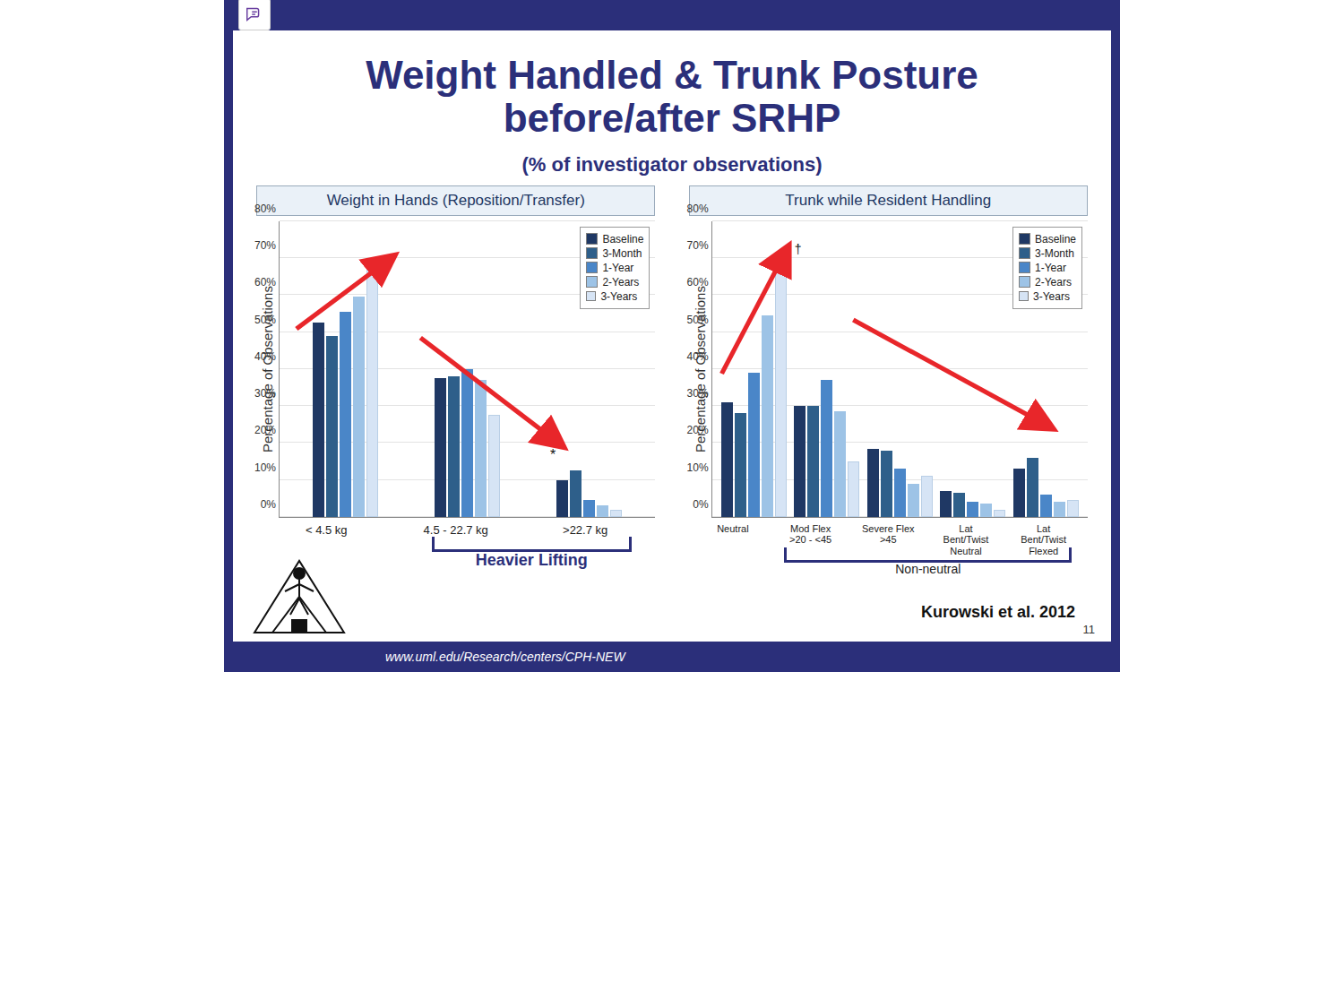Weight Handled & Trunk Posture
before/after SRHP
(% of investigator observations)
Weight in Hands (Reposition/Transfer)
Percentage of Observations
0%
10%
20%
30%
40%
50%
60%
70%
80%
Baseline
3-Month
1-Year
2-Years
3-Years
*
< 4.5 kg 4.5 - 22.7 kg >22.7 kg
Heavier Lifting
Trunk while Resident Handling
Percentage of Observations
0%
10%
20%
30%
40%
50%
60%
70%
80%
Baseline
3-Month
1-Year
2-Years
3-Years
†
Neutral Mod Flex
>20 - <45 Severe Flex
>45 Lat
Bent/Twist
Neutral Lat
Bent/Twist
Flexed
Non-neutral
Kurowski et al. 2012
11
www.uml.edu/Research/centers/CPH-NEW